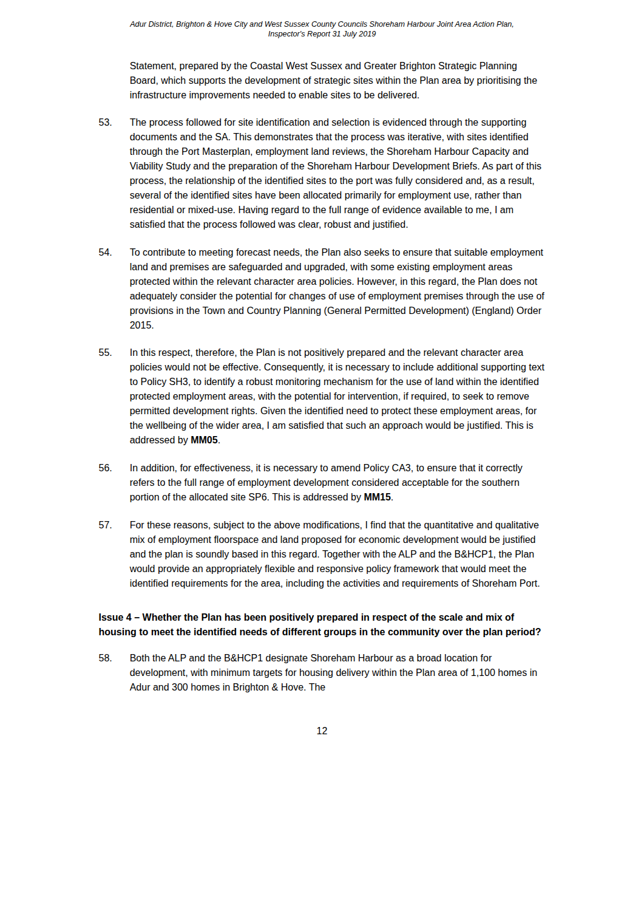Adur District, Brighton & Hove City and West Sussex County Councils Shoreham Harbour Joint Area Action Plan,
Inspector's Report 31 July 2019
Statement, prepared by the Coastal West Sussex and Greater Brighton Strategic Planning Board, which supports the development of strategic sites within the Plan area by prioritising the infrastructure improvements needed to enable sites to be delivered.
The process followed for site identification and selection is evidenced through the supporting documents and the SA. This demonstrates that the process was iterative, with sites identified through the Port Masterplan, employment land reviews, the Shoreham Harbour Capacity and Viability Study and the preparation of the Shoreham Harbour Development Briefs. As part of this process, the relationship of the identified sites to the port was fully considered and, as a result, several of the identified sites have been allocated primarily for employment use, rather than residential or mixed-use. Having regard to the full range of evidence available to me, I am satisfied that the process followed was clear, robust and justified.
To contribute to meeting forecast needs, the Plan also seeks to ensure that suitable employment land and premises are safeguarded and upgraded, with some existing employment areas protected within the relevant character area policies. However, in this regard, the Plan does not adequately consider the potential for changes of use of employment premises through the use of provisions in the Town and Country Planning (General Permitted Development) (England) Order 2015.
In this respect, therefore, the Plan is not positively prepared and the relevant character area policies would not be effective. Consequently, it is necessary to include additional supporting text to Policy SH3, to identify a robust monitoring mechanism for the use of land within the identified protected employment areas, with the potential for intervention, if required, to seek to remove permitted development rights. Given the identified need to protect these employment areas, for the wellbeing of the wider area, I am satisfied that such an approach would be justified. This is addressed by MM05.
In addition, for effectiveness, it is necessary to amend Policy CA3, to ensure that it correctly refers to the full range of employment development considered acceptable for the southern portion of the allocated site SP6. This is addressed by MM15.
For these reasons, subject to the above modifications, I find that the quantitative and qualitative mix of employment floorspace and land proposed for economic development would be justified and the plan is soundly based in this regard. Together with the ALP and the B&HCP1, the Plan would provide an appropriately flexible and responsive policy framework that would meet the identified requirements for the area, including the activities and requirements of Shoreham Port.
Issue 4 – Whether the Plan has been positively prepared in respect of the scale and mix of housing to meet the identified needs of different groups in the community over the plan period?
Both the ALP and the B&HCP1 designate Shoreham Harbour as a broad location for development, with minimum targets for housing delivery within the Plan area of 1,100 homes in Adur and 300 homes in Brighton & Hove. The
12